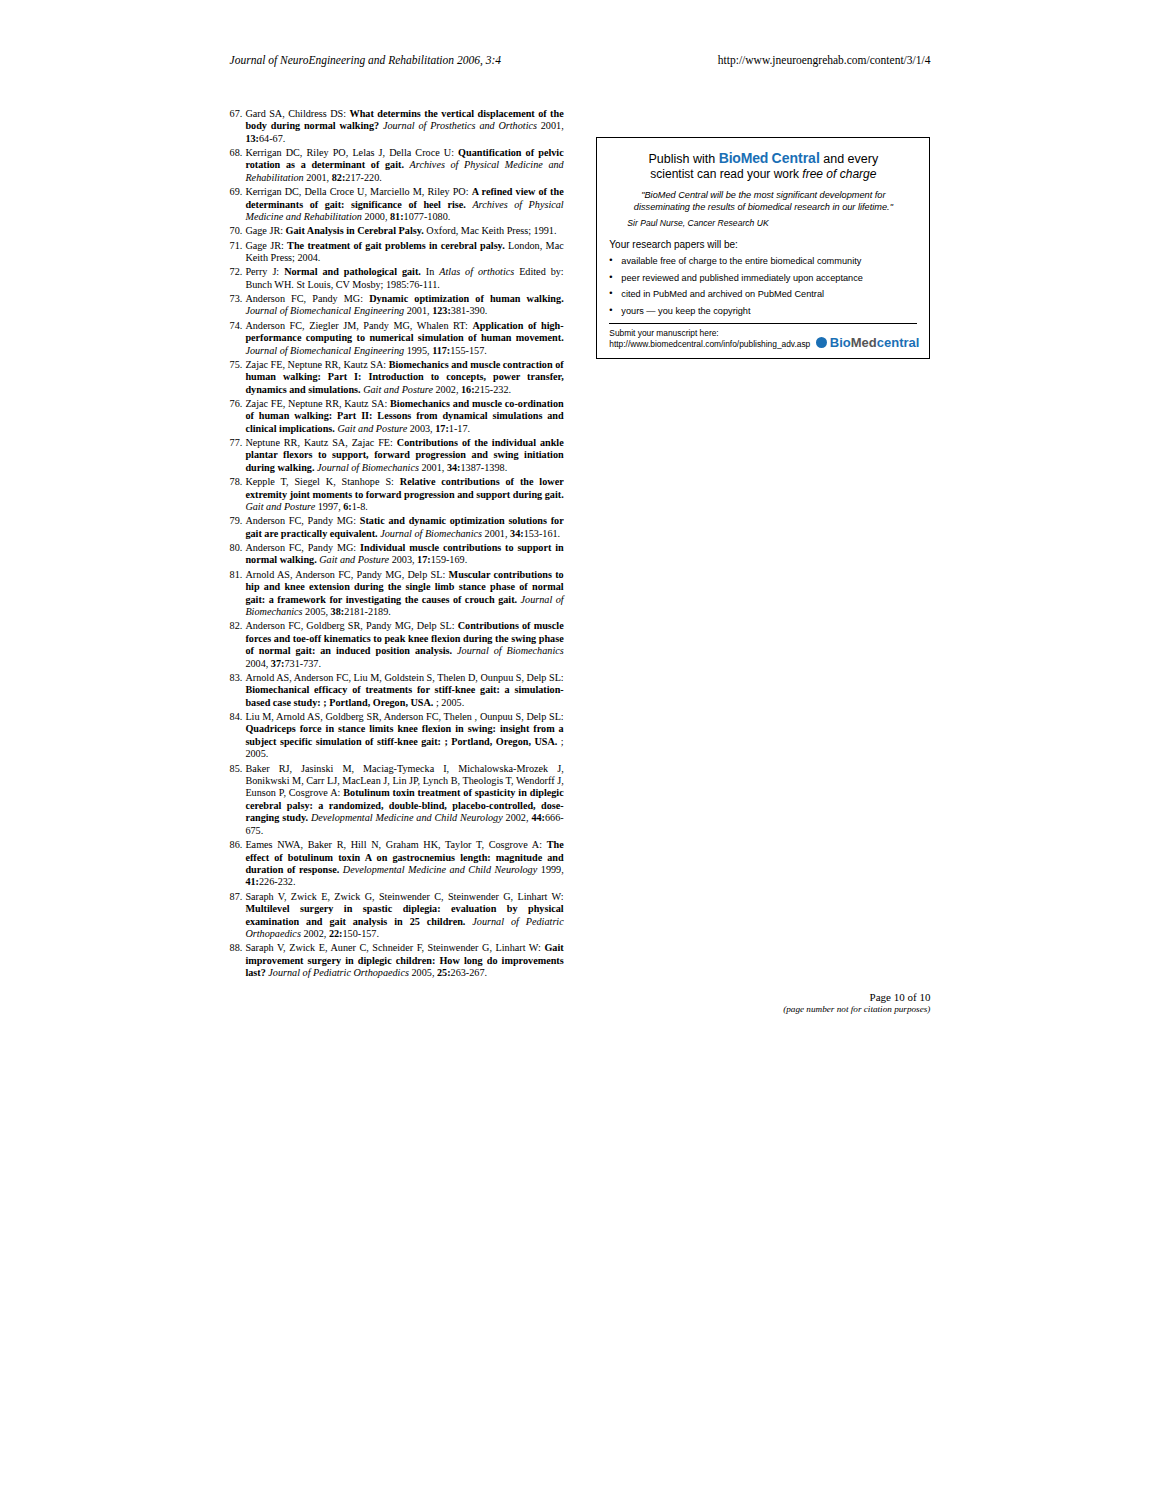Journal of NeuroEngineering and Rehabilitation 2006, 3: 4
http://www.jneuroengrehab.com/content/3/1/4
67. Gard SA, Childress DS: What determins the vertical displacement of the body during normal walking? Journal of Prosthetics and Orthotics 2001, 13: 64-67.
68. Kerrigan DC, Riley PO, Lelas J, Della Croce U: Quantification of pelvic rotation as a determinant of gait. Archives of Physical Medicine and Rehabilitation 2001, 82: 217-220.
69. Kerrigan DC, Della Croce U, Marciello M, Riley PO: A refined view of the determinants of gait: significance of heel rise. Archives of Physical Medicine and Rehabilitation 2000, 81: 1077-1080.
70. Gage JR: Gait Analysis in Cerebral Palsy. Oxford, Mac Keith Press; 1991.
71. Gage JR: The treatment of gait problems in cerebral palsy. London, Mac Keith Press; 2004.
72. Perry J: Normal and pathological gait. In Atlas of orthotics Edited by: Bunch WH. St Louis, CV Mosby; 1985:76-111.
73. Anderson FC, Pandy MG: Dynamic optimization of human walking. Journal of Biomechanical Engineering 2001, 123: 381-390.
74. Anderson FC, Ziegler JM, Pandy MG, Whalen RT: Application of high-performance computing to numerical simulation of human movement. Journal of Biomechanical Engineering 1995, 117: 155-157.
75. Zajac FE, Neptune RR, Kautz SA: Biomechanics and muscle contraction of human walking: Part I: Introduction to concepts, power transfer, dynamics and simulations. Gait and Posture 2002, 16: 215-232.
76. Zajac FE, Neptune RR, Kautz SA: Biomechanics and muscle co-ordination of human walking: Part II: Lessons from dynamical simulations and clinical implications. Gait and Posture 2003, 17: 1-17.
77. Neptune RR, Kautz SA, Zajac FE: Contributions of the individual ankle plantar flexors to support, forward progression and swing initiation during walking. Journal of Biomechanics 2001, 34: 1387-1398.
78. Kepple T, Siegel K, Stanhope S: Relative contributions of the lower extremity joint moments to forward progression and support during gait. Gait and Posture 1997, 6: 1-8.
79. Anderson FC, Pandy MG: Static and dynamic optimization solutions for gait are practically equivalent. Journal of Biomechanics 2001, 34: 153-161.
80. Anderson FC, Pandy MG: Individual muscle contributions to support in normal walking. Gait and Posture 2003, 17: 159-169.
81. Arnold AS, Anderson FC, Pandy MG, Delp SL: Muscular contributions to hip and knee extension during the single limb stance phase of normal gait: a framework for investigating the causes of crouch gait. Journal of Biomechanics 2005, 38: 2181-2189.
82. Anderson FC, Goldberg SR, Pandy MG, Delp SL: Contributions of muscle forces and toe-off kinematics to peak knee flexion during the swing phase of normal gait: an induced position analysis. Journal of Biomechanics 2004, 37: 731-737.
83. Arnold AS, Anderson FC, Liu M, Goldstein S, Thelen D, Ounpuu S, Delp SL: Biomechanical efficacy of treatments for stiff-knee gait: a simulation-based case study: ; Portland, Oregon, USA. ; 2005.
84. Liu M, Arnold AS, Goldberg SR, Anderson FC, Thelen , Ounpuu S, Delp SL: Quadriceps force in stance limits knee flexion in swing: insight from a subject specific simulation of stiff-knee gait: ; Portland, Oregon, USA. ; 2005.
85. Baker RJ, Jasinski M, Maciag-Tymecka I, Michalowska-Mrozek J, Bonikwski M, Carr LJ, MacLean J, Lin JP, Lynch B, Theologis T, Wendorff J, Eunson P, Cosgrove A: Botulinum toxin treatment of spasticity in diplegic cerebral palsy: a randomized, double-blind, placebo-controlled, dose-ranging study. Developmental Medicine and Child Neurology 2002, 44: 666-675.
86. Eames NWA, Baker R, Hill N, Graham HK, Taylor T, Cosgrove A: The effect of botulinum toxin A on gastrocnemius length: magnitude and duration of response. Developmental Medicine and Child Neurology 1999, 41: 226-232.
87. Saraph V, Zwick E, Zwick G, Steinwender C, Steinwender G, Linhart W: Multilevel surgery in spastic diplegia: evaluation by physical examination and gait analysis in 25 children. Journal of Pediatric Orthopaedics 2002, 22: 150-157.
88. Saraph V, Zwick E, Auner C, Schneider F, Steinwender G, Linhart W: Gait improvement surgery in diplegic children: How long do improvements last? Journal of Pediatric Orthopaedics 2005, 25: 263-267.
Publish with BioMed Central and every scientist can read your work free of charge
"BioMed Central will be the most significant development for disseminating the results of biomedical research in our lifetime." Sir Paul Nurse, Cancer Research UK
Your research papers will be:
available free of charge to the entire biomedical community
peer reviewed and published immediately upon acceptance
cited in PubMed and archived on PubMed Central
yours — you keep the copyright
Submit your manuscript here:
http://www.biomedcentral.com/info/publishing_adv.asp
BioMedcentral
Page 10 of 10
(page number not for citation purposes)